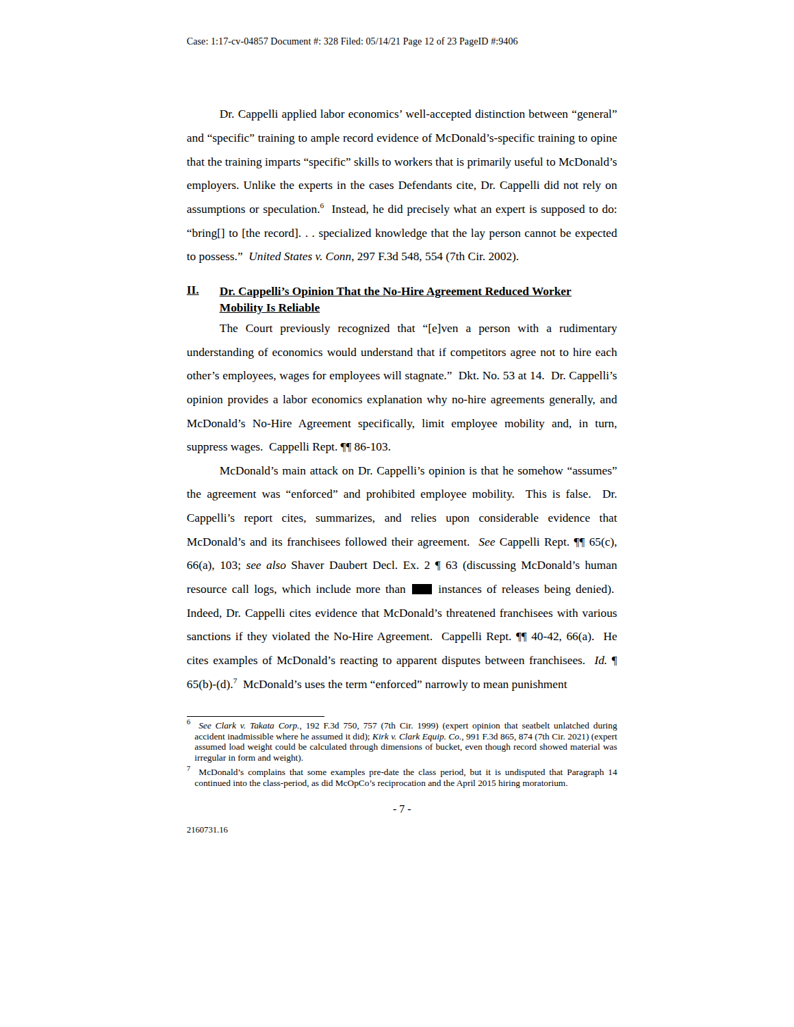Case: 1:17-cv-04857 Document #: 328 Filed: 05/14/21 Page 12 of 23 PageID #:9406
Dr. Cappelli applied labor economics’ well-accepted distinction between “general” and “specific” training to ample record evidence of McDonald’s-specific training to opine that the training imparts “specific” skills to workers that is primarily useful to McDonald’s employers. Unlike the experts in the cases Defendants cite, Dr. Cappelli did not rely on assumptions or speculation.6 Instead, he did precisely what an expert is supposed to do: “bring[] to [the record]. . . specialized knowledge that the lay person cannot be expected to possess.” United States v. Conn, 297 F.3d 548, 554 (7th Cir. 2002).
II. Dr. Cappelli’s Opinion That the No-Hire Agreement Reduced Worker Mobility Is Reliable
The Court previously recognized that “[e]ven a person with a rudimentary understanding of economics would understand that if competitors agree not to hire each other’s employees, wages for employees will stagnate.” Dkt. No. 53 at 14. Dr. Cappelli’s opinion provides a labor economics explanation why no-hire agreements generally, and McDonald’s No-Hire Agreement specifically, limit employee mobility and, in turn, suppress wages. Cappelli Rept. ¶¶ 86-103.
McDonald’s main attack on Dr. Cappelli’s opinion is that he somehow “assumes” the agreement was “enforced” and prohibited employee mobility. This is false. Dr. Cappelli’s report cites, summarizes, and relies upon considerable evidence that McDonald’s and its franchisees followed their agreement. See Cappelli Rept. ¶¶ 65(c), 66(a), 103; see also Shaver Daubert Decl. Ex. 2 ¶ 63 (discussing McDonald’s human resource call logs, which include more than instances of releases being denied). Indeed, Dr. Cappelli cites evidence that McDonald’s threatened franchisees with various sanctions if they violated the No-Hire Agreement. Cappelli Rept. ¶¶ 40-42, 66(a). He cites examples of McDonald’s reacting to apparent disputes between franchisees. Id. ¶ 65(b)-(d).7 McDonald’s uses the term “enforced” narrowly to mean punishment
6 See Clark v. Takata Corp., 192 F.3d 750, 757 (7th Cir. 1999) (expert opinion that seatbelt unlatched during accident inadmissible where he assumed it did); Kirk v. Clark Equip. Co., 991 F.3d 865, 874 (7th Cir. 2021) (expert assumed load weight could be calculated through dimensions of bucket, even though record showed material was irregular in form and weight).
7 McDonald’s complains that some examples pre-date the class period, but it is undisputed that Paragraph 14 continued into the class-period, as did McOpCo’s reciprocation and the April 2015 hiring moratorium.
- 7 -
2160731.16